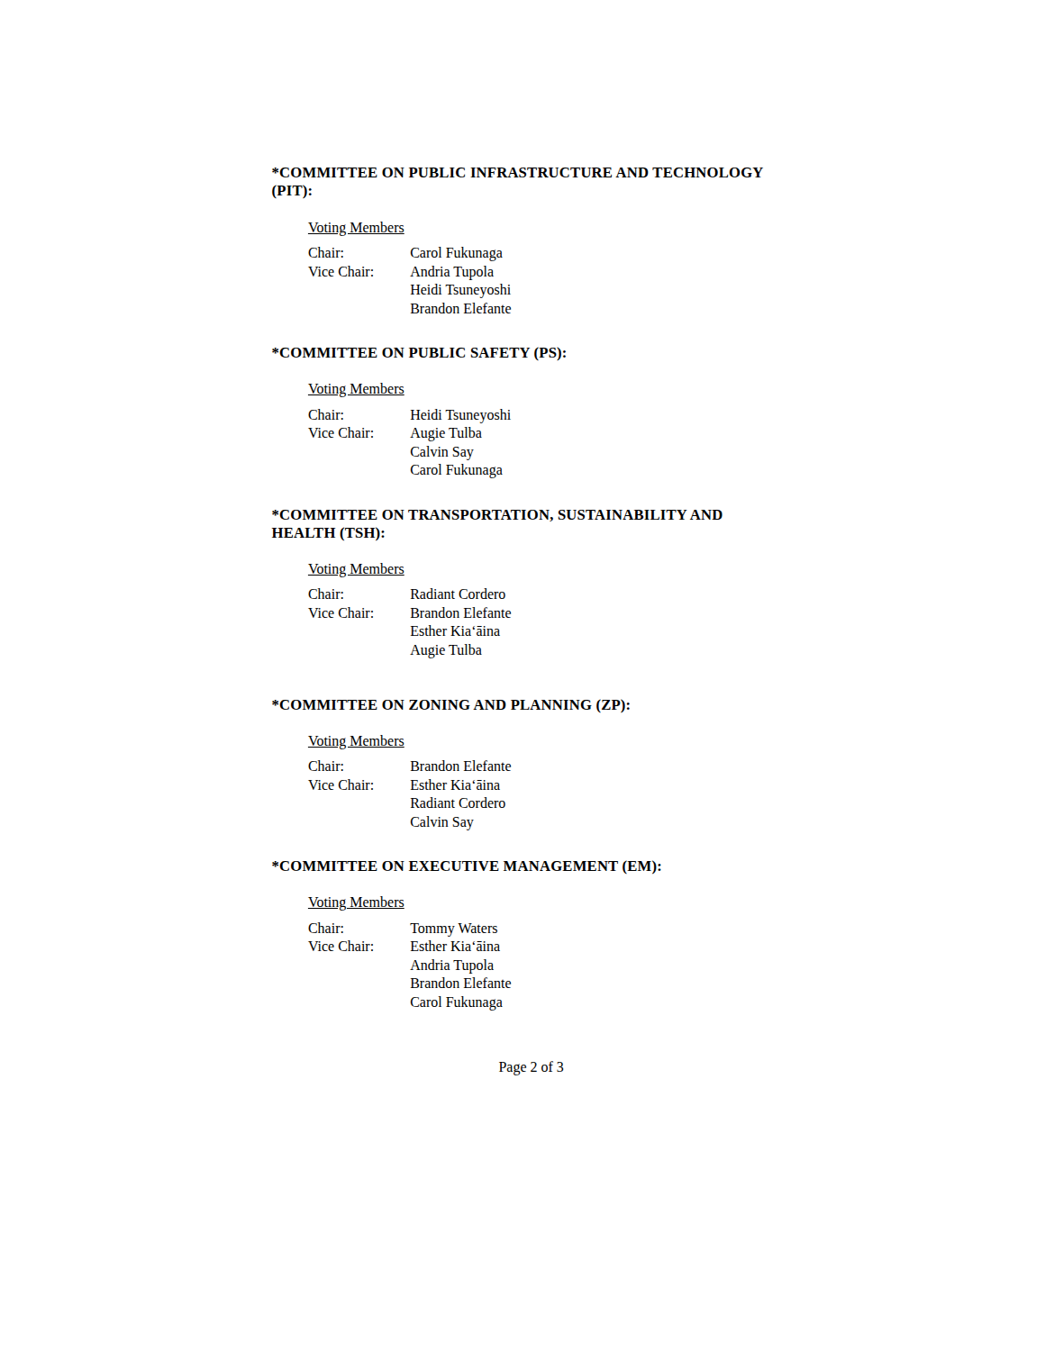*COMMITTEE ON PUBLIC INFRASTRUCTURE AND TECHNOLOGY (PIT):
Voting Members
| Chair: | Carol Fukunaga |
| Vice Chair: | Andria Tupola |
| | Heidi Tsuneyoshi |
| | Brandon Elefante |
*COMMITTEE ON PUBLIC SAFETY (PS):
Voting Members
| Chair: | Heidi Tsuneyoshi |
| Vice Chair: | Augie Tulba |
| | Calvin Say |
| | Carol Fukunaga |
*COMMITTEE ON TRANSPORTATION, SUSTAINABILITY AND HEALTH (TSH):
Voting Members
| Chair: | Radiant Cordero |
| Vice Chair: | Brandon Elefante |
| | Esther Kiaʻāina |
| | Augie Tulba |
*COMMITTEE ON ZONING AND PLANNING (ZP):
Voting Members
| Chair: | Brandon Elefante |
| Vice Chair: | Esther Kiaʻāina |
| | Radiant Cordero |
| | Calvin Say |
*COMMITTEE ON EXECUTIVE MANAGEMENT (EM):
Voting Members
| Chair: | Tommy Waters |
| Vice Chair: | Esther Kiaʻāina |
| | Andria Tupola |
| | Brandon Elefante |
| | Carol Fukunaga |
Page 2 of 3